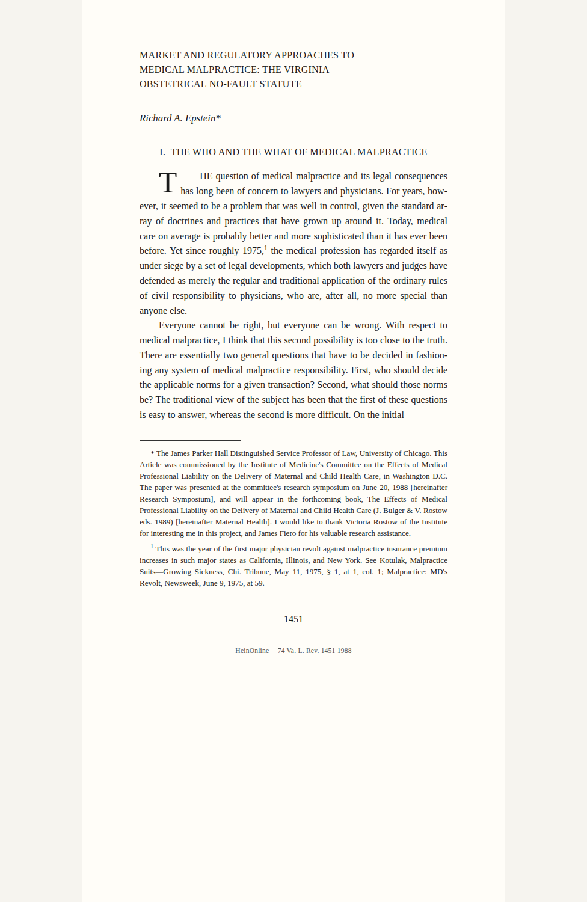Market and Regulatory Approaches to
Medical Malpractice: The Virginia
Obstetrical No-Fault Statute
Richard A. Epstein*
I. The Who and the What of Medical Malpractice
THE question of medical malpractice and its legal consequences has long been of concern to lawyers and physicians. For years, however, it seemed to be a problem that was well in control, given the standard array of doctrines and practices that have grown up around it. Today, medical care on average is probably better and more sophisticated than it has ever been before. Yet since roughly 1975,1 the medical profession has regarded itself as under siege by a set of legal developments, which both lawyers and judges have defended as merely the regular and traditional application of the ordinary rules of civil responsibility to physicians, who are, after all, no more special than anyone else.
Everyone cannot be right, but everyone can be wrong. With respect to medical malpractice, I think that this second possibility is too close to the truth. There are essentially two general questions that have to be decided in fashioning any system of medical malpractice responsibility. First, who should decide the applicable norms for a given transaction? Second, what should those norms be? The traditional view of the subject has been that the first of these questions is easy to answer, whereas the second is more difficult. On the initial
* The James Parker Hall Distinguished Service Professor of Law, University of Chicago. This Article was commissioned by the Institute of Medicine's Committee on the Effects of Medical Professional Liability on the Delivery of Maternal and Child Health Care, in Washington D.C. The paper was presented at the committee's research symposium on June 20, 1988 [hereinafter Research Symposium], and will appear in the forthcoming book, The Effects of Medical Professional Liability on the Delivery of Maternal and Child Health Care (J. Bulger & V. Rostow eds. 1989) [hereinafter Maternal Health]. I would like to thank Victoria Rostow of the Institute for interesting me in this project, and James Fiero for his valuable research assistance.
1 This was the year of the first major physician revolt against malpractice insurance premium increases in such major states as California, Illinois, and New York. See Kotulak, Malpractice Suits—Growing Sickness, Chi. Tribune, May 11, 1975, § 1, at 1, col. 1; Malpractice: MD's Revolt, Newsweek, June 9, 1975, at 59.
1451
HeinOnline -- 74 Va. L. Rev. 1451 1988